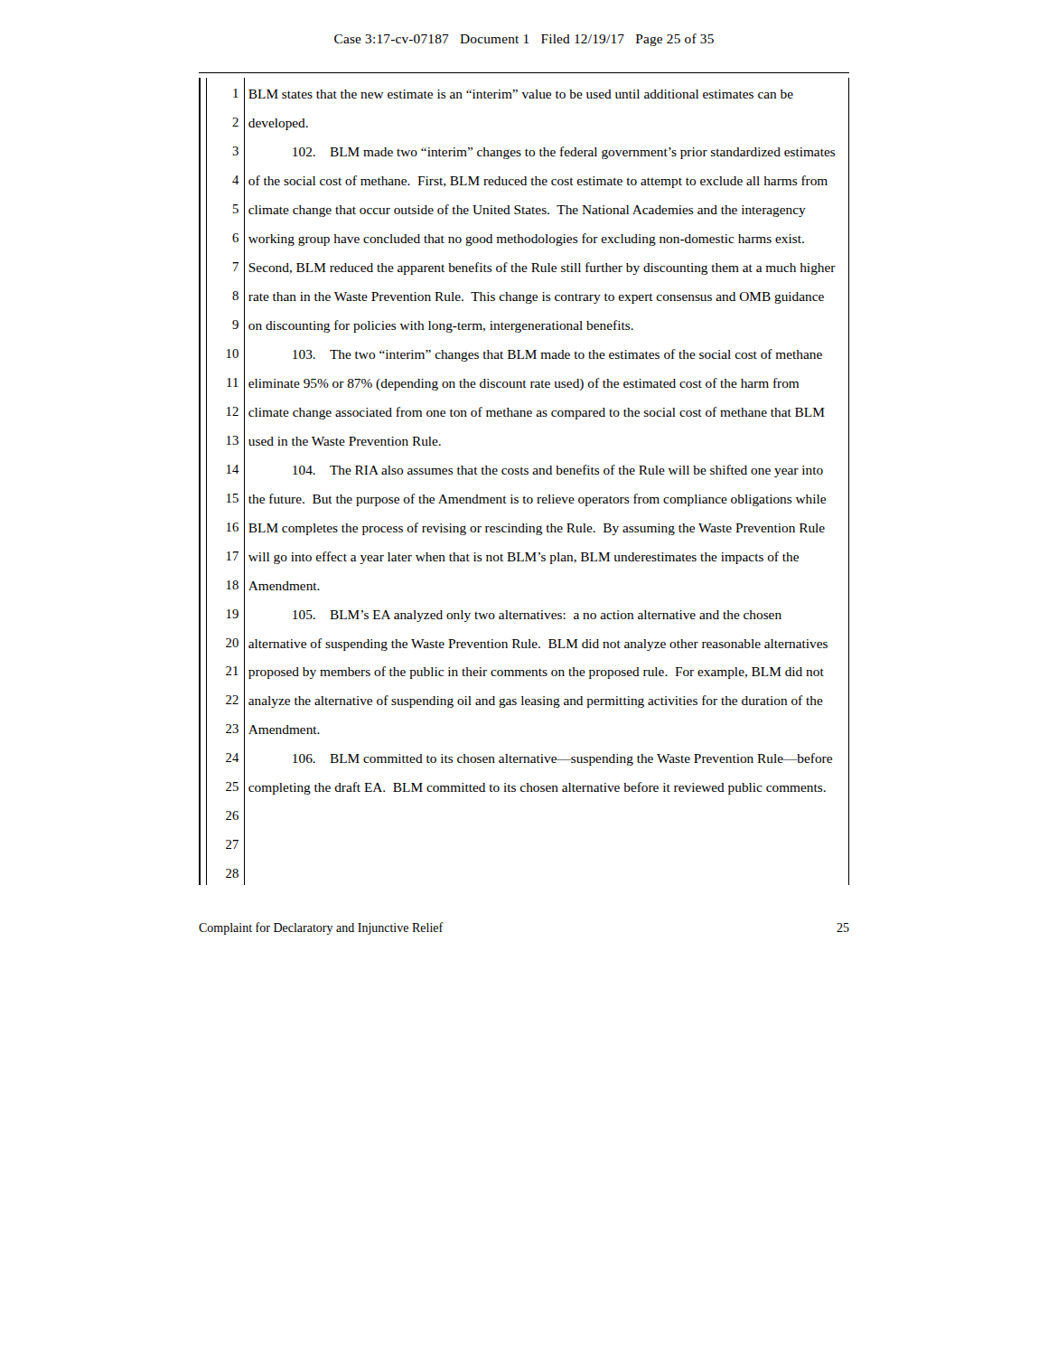Case 3:17-cv-07187 Document 1 Filed 12/19/17 Page 25 of 35
1
2
3
4
5
6
7
8
9
10
11
12
13
14
15
16
17
18
19
20
21
22
23
24
25
26
27
28
BLM states that the new estimate is an “interim” value to be used until additional estimates can be developed.
102. BLM made two “interim” changes to the federal government’s prior standardized estimates of the social cost of methane. First, BLM reduced the cost estimate to attempt to exclude all harms from climate change that occur outside of the United States. The National Academies and the interagency working group have concluded that no good methodologies for excluding non-domestic harms exist. Second, BLM reduced the apparent benefits of the Rule still further by discounting them at a much higher rate than in the Waste Prevention Rule. This change is contrary to expert consensus and OMB guidance on discounting for policies with long-term, intergenerational benefits.
103. The two “interim” changes that BLM made to the estimates of the social cost of methane eliminate 95% or 87% (depending on the discount rate used) of the estimated cost of the harm from climate change associated from one ton of methane as compared to the social cost of methane that BLM used in the Waste Prevention Rule.
104. The RIA also assumes that the costs and benefits of the Rule will be shifted one year into the future. But the purpose of the Amendment is to relieve operators from compliance obligations while BLM completes the process of revising or rescinding the Rule. By assuming the Waste Prevention Rule will go into effect a year later when that is not BLM’s plan, BLM underestimates the impacts of the Amendment.
105. BLM’s EA analyzed only two alternatives: a no action alternative and the chosen alternative of suspending the Waste Prevention Rule. BLM did not analyze other reasonable alternatives proposed by members of the public in their comments on the proposed rule. For example, BLM did not analyze the alternative of suspending oil and gas leasing and permitting activities for the duration of the Amendment.
106. BLM committed to its chosen alternative—suspending the Waste Prevention Rule—before completing the draft EA. BLM committed to its chosen alternative before it reviewed public comments.
Complaint for Declaratory and Injunctive Relief
25